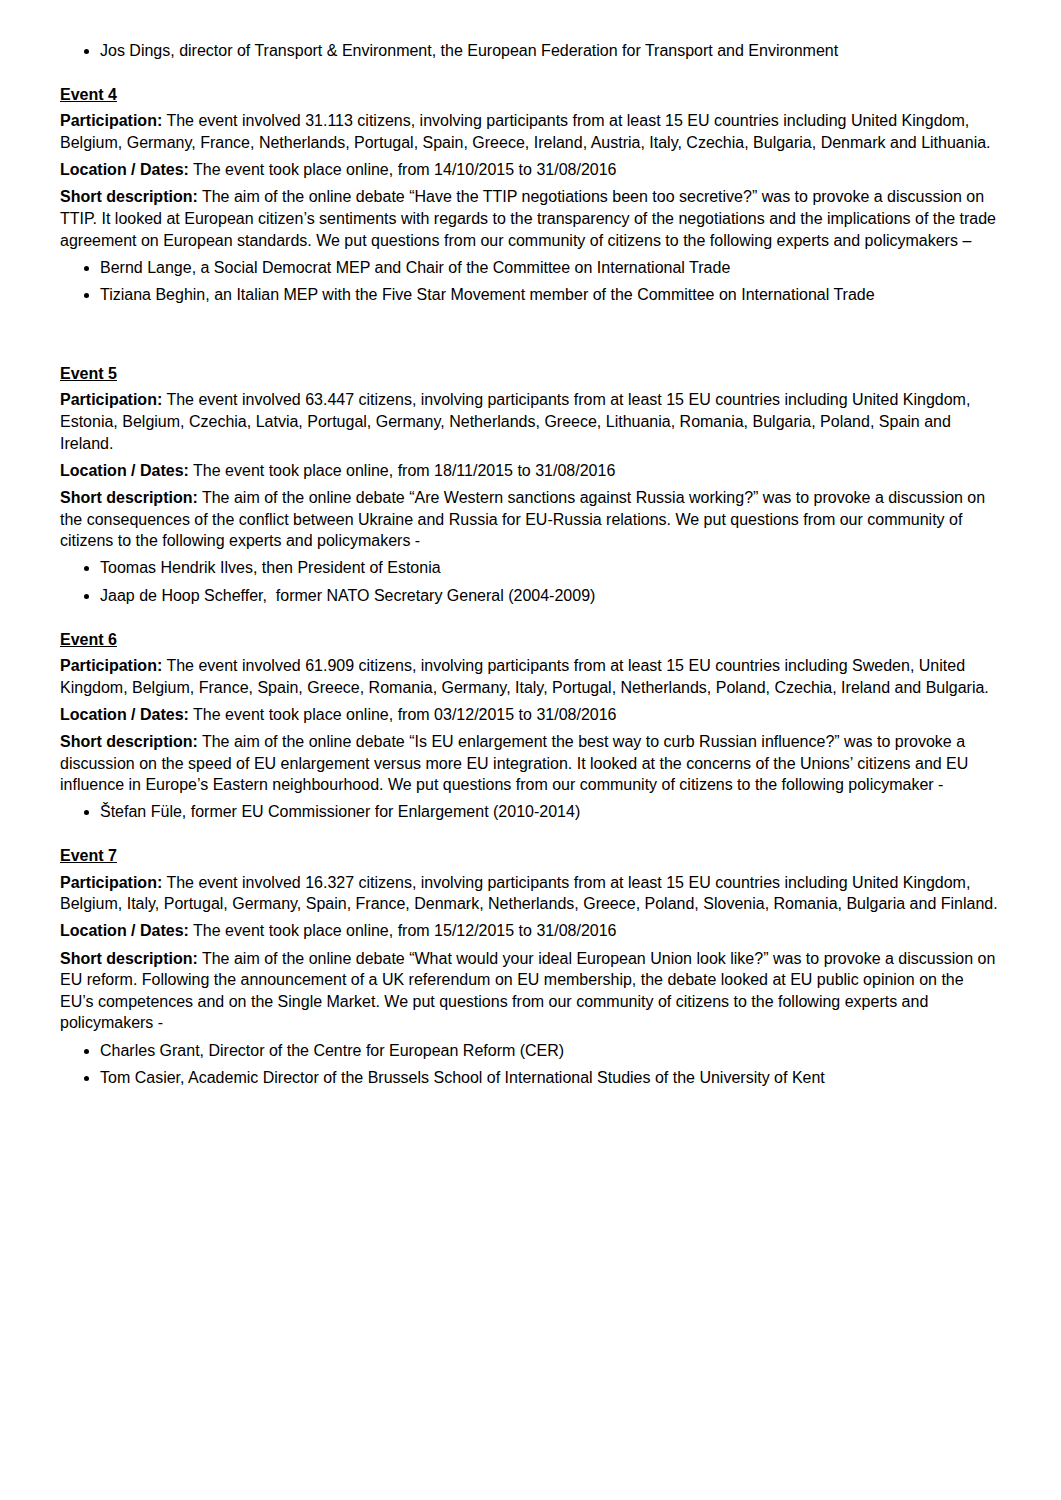Jos Dings, director of Transport & Environment, the European Federation for Transport and Environment
Event 4
Participation: The event involved 31.113 citizens, involving participants from at least 15 EU countries including United Kingdom, Belgium, Germany, France, Netherlands, Portugal, Spain, Greece, Ireland, Austria, Italy, Czechia, Bulgaria, Denmark and Lithuania.
Location / Dates: The event took place online, from 14/10/2015 to 31/08/2016
Short description: The aim of the online debate “Have the TTIP negotiations been too secretive?” was to provoke a discussion on TTIP. It looked at European citizen’s sentiments with regards to the transparency of the negotiations and the implications of the trade agreement on European standards. We put questions from our community of citizens to the following experts and policymakers –
Bernd Lange, a Social Democrat MEP and Chair of the Committee on International Trade
Tiziana Beghin, an Italian MEP with the Five Star Movement member of the Committee on International Trade
Event 5
Participation: The event involved 63.447 citizens, involving participants from at least 15 EU countries including United Kingdom, Estonia, Belgium, Czechia, Latvia, Portugal, Germany, Netherlands, Greece, Lithuania, Romania, Bulgaria, Poland, Spain and Ireland.
Location / Dates: The event took place online, from 18/11/2015 to 31/08/2016
Short description: The aim of the online debate “Are Western sanctions against Russia working?” was to provoke a discussion on the consequences of the conflict between Ukraine and Russia for EU-Russia relations. We put questions from our community of citizens to the following experts and policymakers -
Toomas Hendrik Ilves, then President of Estonia
Jaap de Hoop Scheffer, former NATO Secretary General (2004-2009)
Event 6
Participation: The event involved 61.909 citizens, involving participants from at least 15 EU countries including Sweden, United Kingdom, Belgium, France, Spain, Greece, Romania, Germany, Italy, Portugal, Netherlands, Poland, Czechia, Ireland and Bulgaria.
Location / Dates: The event took place online, from 03/12/2015 to 31/08/2016
Short description: The aim of the online debate “Is EU enlargement the best way to curb Russian influence?” was to provoke a discussion on the speed of EU enlargement versus more EU integration. It looked at the concerns of the Unions’ citizens and EU influence in Europe’s Eastern neighbourhood. We put questions from our community of citizens to the following policymaker -
Štefan Füle, former EU Commissioner for Enlargement (2010-2014)
Event 7
Participation: The event involved 16.327 citizens, involving participants from at least 15 EU countries including United Kingdom, Belgium, Italy, Portugal, Germany, Spain, France, Denmark, Netherlands, Greece, Poland, Slovenia, Romania, Bulgaria and Finland.
Location / Dates: The event took place online, from 15/12/2015 to 31/08/2016
Short description: The aim of the online debate “What would your ideal European Union look like?” was to provoke a discussion on EU reform. Following the announcement of a UK referendum on EU membership, the debate looked at EU public opinion on the EU’s competences and on the Single Market. We put questions from our community of citizens to the following experts and policymakers -
Charles Grant, Director of the Centre for European Reform (CER)
Tom Casier, Academic Director of the Brussels School of International Studies of the University of Kent